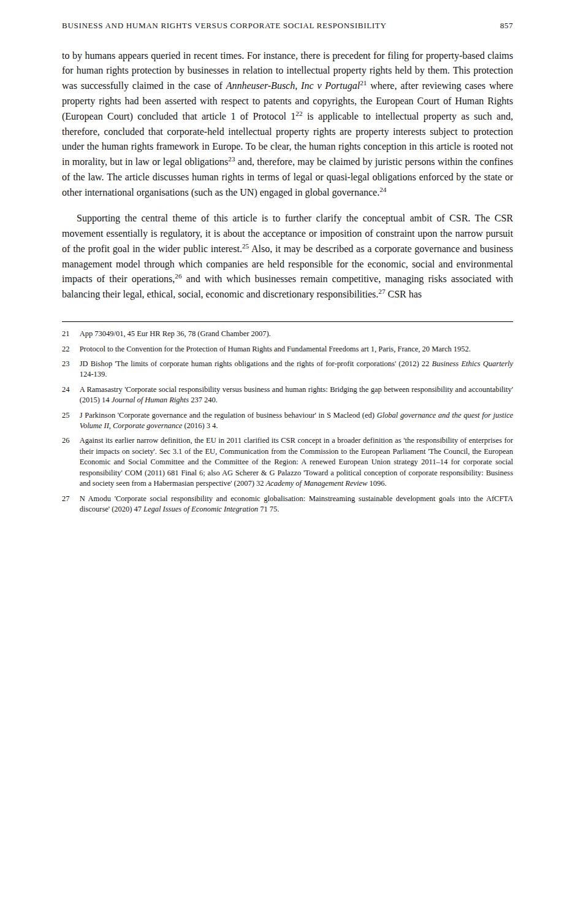Business and Human Rights versus Corporate Social Responsibility 857
to by humans appears queried in recent times. For instance, there is precedent for filing for property-based claims for human rights protection by businesses in relation to intellectual property rights held by them. This protection was successfully claimed in the case of Annheuser-Busch, Inc v Portugal21 where, after reviewing cases where property rights had been asserted with respect to patents and copyrights, the European Court of Human Rights (European Court) concluded that article 1 of Protocol 122 is applicable to intellectual property as such and, therefore, concluded that corporate-held intellectual property rights are property interests subject to protection under the human rights framework in Europe. To be clear, the human rights conception in this article is rooted not in morality, but in law or legal obligations23 and, therefore, may be claimed by juristic persons within the confines of the law. The article discusses human rights in terms of legal or quasi-legal obligations enforced by the state or other international organisations (such as the UN) engaged in global governance.24
Supporting the central theme of this article is to further clarify the conceptual ambit of CSR. The CSR movement essentially is regulatory, it is about the acceptance or imposition of constraint upon the narrow pursuit of the profit goal in the wider public interest.25 Also, it may be described as a corporate governance and business management model through which companies are held responsible for the economic, social and environmental impacts of their operations,26 and with which businesses remain competitive, managing risks associated with balancing their legal, ethical, social, economic and discretionary responsibilities.27 CSR has
21 App 73049/01, 45 Eur HR Rep 36, 78 (Grand Chamber 2007).
22 Protocol to the Convention for the Protection of Human Rights and Fundamental Freedoms art 1, Paris, France, 20 March 1952.
23 JD Bishop 'The limits of corporate human rights obligations and the rights of for-profit corporations' (2012) 22 Business Ethics Quarterly 124-139.
24 A Ramasastry 'Corporate social responsibility versus business and human rights: Bridging the gap between responsibility and accountability' (2015) 14 Journal of Human Rights 237 240.
25 J Parkinson 'Corporate governance and the regulation of business behaviour' in S Macleod (ed) Global governance and the quest for justice Volume II, Corporate governance (2016) 3 4.
26 Against its earlier narrow definition, the EU in 2011 clarified its CSR concept in a broader definition as 'the responsibility of enterprises for their impacts on society'. Sec 3.1 of the EU, Communication from the Commission to the European Parliament 'The Council, the European Economic and Social Committee and the Committee of the Region: A renewed European Union strategy 2011–14 for corporate social responsibility' COM (2011) 681 Final 6; also AG Scherer & G Palazzo 'Toward a political conception of corporate responsibility: Business and society seen from a Habermasian perspective' (2007) 32 Academy of Management Review 1096.
27 N Amodu 'Corporate social responsibility and economic globalisation: Mainstreaming sustainable development goals into the AfCFTA discourse' (2020) 47 Legal Issues of Economic Integration 71 75.